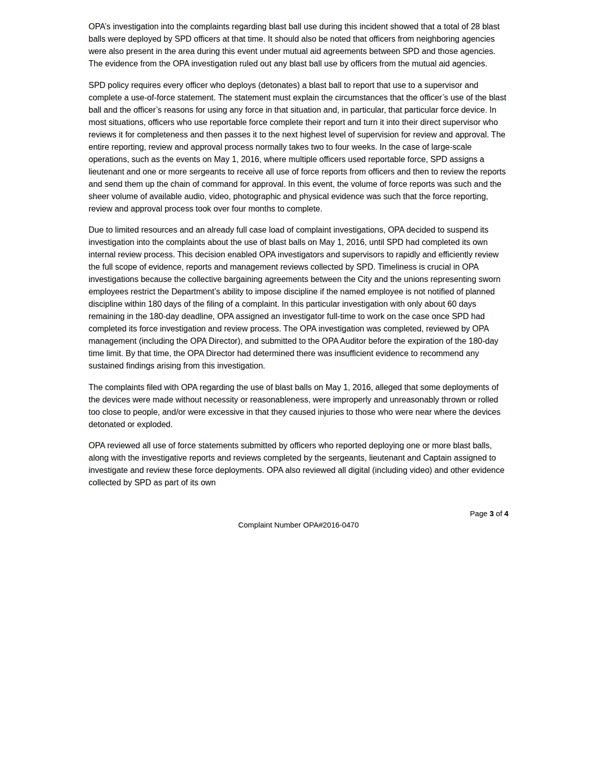OPA’s investigation into the complaints regarding blast ball use during this incident showed that a total of 28 blast balls were deployed by SPD officers at that time. It should also be noted that officers from neighboring agencies were also present in the area during this event under mutual aid agreements between SPD and those agencies. The evidence from the OPA investigation ruled out any blast ball use by officers from the mutual aid agencies.
SPD policy requires every officer who deploys (detonates) a blast ball to report that use to a supervisor and complete a use-of-force statement. The statement must explain the circumstances that the officer’s use of the blast ball and the officer’s reasons for using any force in that situation and, in particular, that particular force device. In most situations, officers who use reportable force complete their report and turn it into their direct supervisor who reviews it for completeness and then passes it to the next highest level of supervision for review and approval. The entire reporting, review and approval process normally takes two to four weeks. In the case of large-scale operations, such as the events on May 1, 2016, where multiple officers used reportable force, SPD assigns a lieutenant and one or more sergeants to receive all use of force reports from officers and then to review the reports and send them up the chain of command for approval. In this event, the volume of force reports was such and the sheer volume of available audio, video, photographic and physical evidence was such that the force reporting, review and approval process took over four months to complete.
Due to limited resources and an already full case load of complaint investigations, OPA decided to suspend its investigation into the complaints about the use of blast balls on May 1, 2016, until SPD had completed its own internal review process. This decision enabled OPA investigators and supervisors to rapidly and efficiently review the full scope of evidence, reports and management reviews collected by SPD. Timeliness is crucial in OPA investigations because the collective bargaining agreements between the City and the unions representing sworn employees restrict the Department’s ability to impose discipline if the named employee is not notified of planned discipline within 180 days of the filing of a complaint. In this particular investigation with only about 60 days remaining in the 180-day deadline, OPA assigned an investigator full-time to work on the case once SPD had completed its force investigation and review process. The OPA investigation was completed, reviewed by OPA management (including the OPA Director), and submitted to the OPA Auditor before the expiration of the 180-day time limit. By that time, the OPA Director had determined there was insufficient evidence to recommend any sustained findings arising from this investigation.
The complaints filed with OPA regarding the use of blast balls on May 1, 2016, alleged that some deployments of the devices were made without necessity or reasonableness, were improperly and unreasonably thrown or rolled too close to people, and/or were excessive in that they caused injuries to those who were near where the devices detonated or exploded.
OPA reviewed all use of force statements submitted by officers who reported deploying one or more blast balls, along with the investigative reports and reviews completed by the sergeants, lieutenant and Captain assigned to investigate and review these force deployments. OPA also reviewed all digital (including video) and other evidence collected by SPD as part of its own
Page 3 of 4
Complaint Number OPA#2016-0470